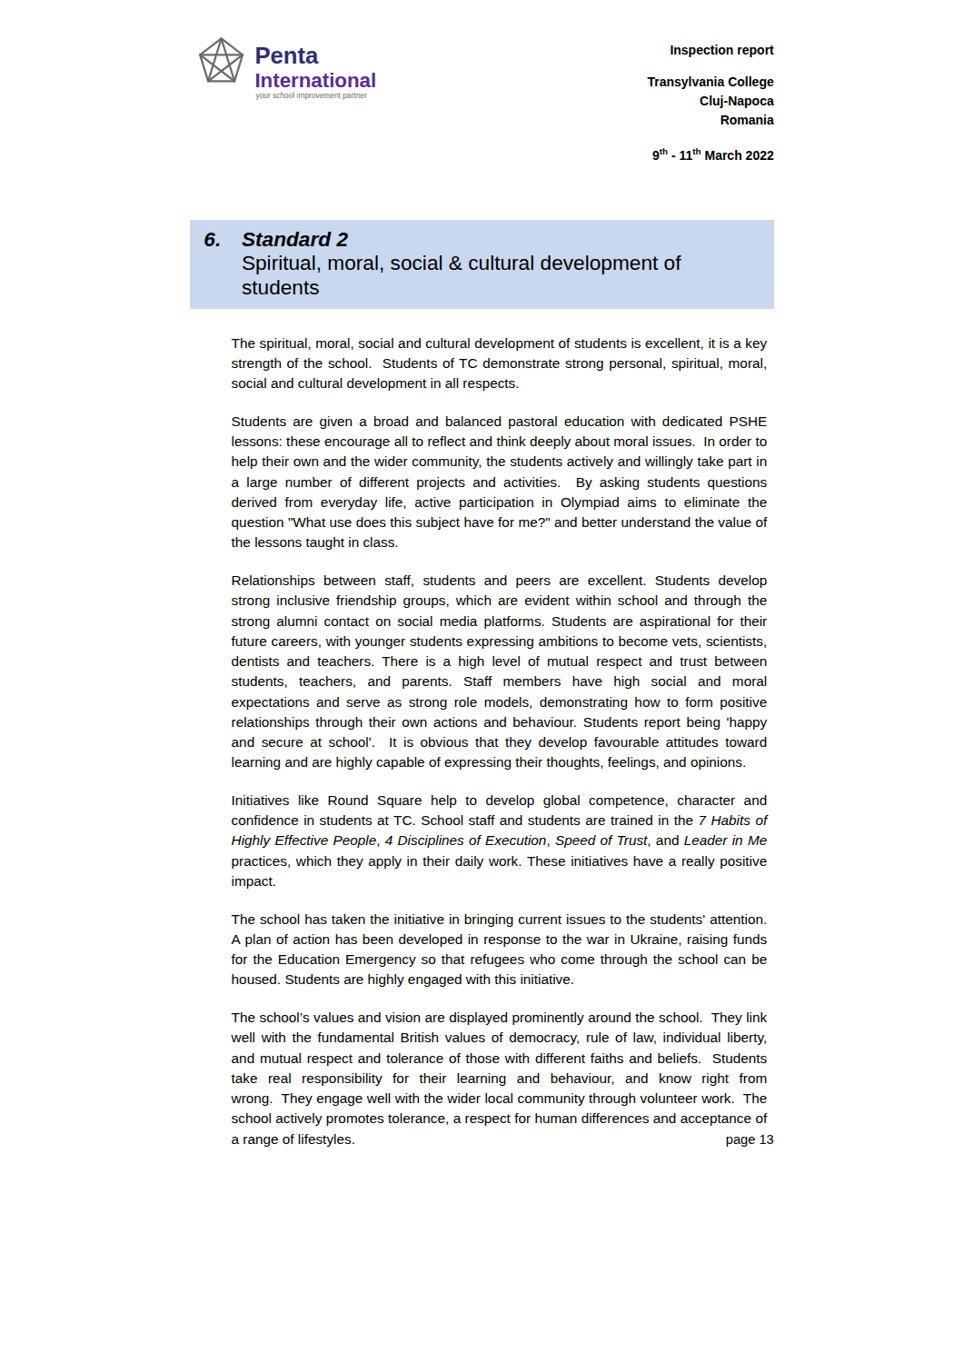Penta International — your school improvement partner Penta International your school improvement partner
Inspection report
Transylvania College
Cluj-Napoca
Romania
9th - 11th March 2022
6.
Standard 2 Spiritual, moral, social & cultural development of students
The spiritual, moral, social and cultural development of students is excellent, it is a key strength of the school. Students of TC demonstrate strong personal, spiritual, moral, social and cultural development in all respects.
Students are given a broad and balanced pastoral education with dedicated PSHE lessons: these encourage all to reflect and think deeply about moral issues. In order to help their own and the wider community, the students actively and willingly take part in a large number of different projects and activities. By asking students questions derived from everyday life, active participation in Olympiad aims to eliminate the question "What use does this subject have for me?" and better understand the value of the lessons taught in class.
Relationships between staff, students and peers are excellent. Students develop strong inclusive friendship groups, which are evident within school and through the strong alumni contact on social media platforms. Students are aspirational for their future careers, with younger students expressing ambitions to become vets, scientists, dentists and teachers. There is a high level of mutual respect and trust between students, teachers, and parents. Staff members have high social and moral expectations and serve as strong role models, demonstrating how to form positive relationships through their own actions and behaviour. Students report being 'happy and secure at school'. It is obvious that they develop favourable attitudes toward learning and are highly capable of expressing their thoughts, feelings, and opinions.
Initiatives like Round Square help to develop global competence, character and confidence in students at TC. School staff and students are trained in the 7 Habits of Highly Effective People, 4 Disciplines of Execution, Speed of Trust, and Leader in Me practices, which they apply in their daily work. These initiatives have a really positive impact.
The school has taken the initiative in bringing current issues to the students' attention. A plan of action has been developed in response to the war in Ukraine, raising funds for the Education Emergency so that refugees who come through the school can be housed. Students are highly engaged with this initiative.
The school’s values and vision are displayed prominently around the school. They link well with the fundamental British values of democracy, rule of law, individual liberty, and mutual respect and tolerance of those with different faiths and beliefs. Students take real responsibility for their learning and behaviour, and know right from wrong. They engage well with the wider local community through volunteer work. The school actively promotes tolerance, a respect for human differences and acceptance of a range of lifestyles.
page 13